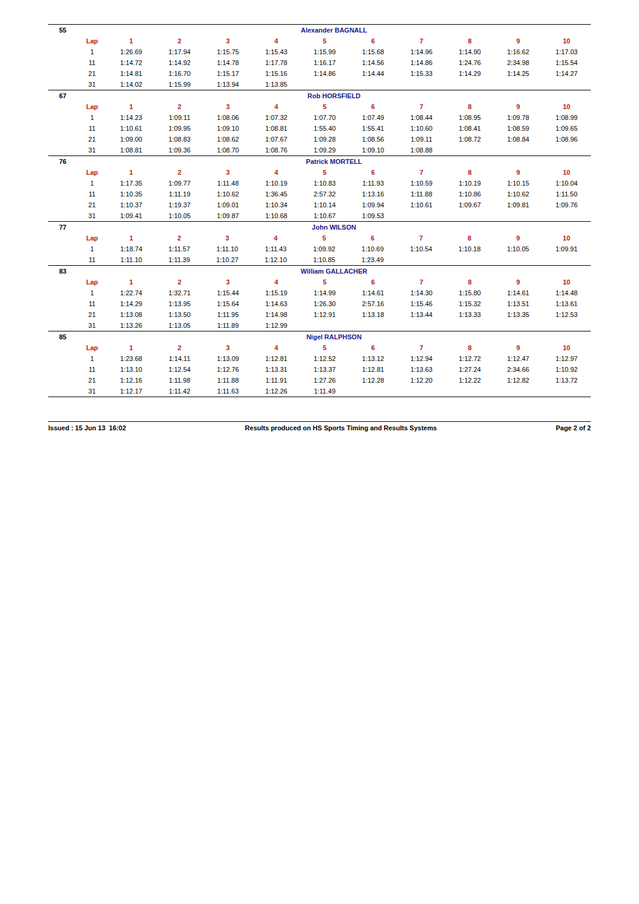| 55 | Alexander BAGNALL |
| | Lap | 1 | 2 | 3 | 4 | 5 | 6 | 7 | 8 | 9 | 10 |
| | 1 | 1:26.69 | 1:17.94 | 1:15.75 | 1:15.43 | 1:15.99 | 1:15.68 | 1:14.96 | 1:14.90 | 1:16.62 | 1:17.03 |
| | 11 | 1:14.72 | 1:14.92 | 1:14.78 | 1:17.78 | 1:16.17 | 1:14.56 | 1:14.86 | 1:24.76 | 2:34.98 | 1:15.54 |
| | 21 | 1:14.81 | 1:16.70 | 1:15.17 | 1:15.16 | 1:14.86 | 1:14.44 | 1:15.33 | 1:14.29 | 1:14.25 | 1:14.27 |
| | 31 | 1:14.02 | 1:15.99 | 1:13.94 | 1:13.85 | | | | | | |
| 67 | Rob HORSFIELD |
| | Lap | 1 | 2 | 3 | 4 | 5 | 6 | 7 | 8 | 9 | 10 |
| | 1 | 1:14.23 | 1:09.11 | 1:08.06 | 1:07.32 | 1:07.70 | 1:07.49 | 1:08.44 | 1:08.95 | 1:09.78 | 1:08.99 |
| | 11 | 1:10.61 | 1:09.95 | 1:09.10 | 1:08.81 | 1:55.40 | 1:55.41 | 1:10.60 | 1:08.41 | 1:08.59 | 1:09.65 |
| | 21 | 1:09.00 | 1:08.83 | 1:08.62 | 1:07.67 | 1:09.28 | 1:08.56 | 1:09.11 | 1:08.72 | 1:08.84 | 1:08.96 |
| | 31 | 1:08.81 | 1:09.36 | 1:08.70 | 1:08.76 | 1:09.29 | 1:09.10 | 1:08.88 | | | |
| 76 | Patrick MORTELL |
| | Lap | 1 | 2 | 3 | 4 | 5 | 6 | 7 | 8 | 9 | 10 |
| | 1 | 1:17.35 | 1:09.77 | 1:11.48 | 1:10.19 | 1:10.83 | 1:11.93 | 1:10.59 | 1:10.19 | 1:10.15 | 1:10.04 |
| | 11 | 1:10.35 | 1:11.19 | 1:10.62 | 1:36.45 | 2:57.32 | 1:13.16 | 1:11.88 | 1:10.86 | 1:10.62 | 1:11.50 |
| | 21 | 1:10.37 | 1:19.37 | 1:09.01 | 1:10.34 | 1:10.14 | 1:09.94 | 1:10.61 | 1:09.67 | 1:09.81 | 1:09.76 |
| | 31 | 1:09.41 | 1:10.05 | 1:09.87 | 1:10.68 | 1:10.67 | 1:09.53 | | | | |
| 77 | John WILSON |
| | Lap | 1 | 2 | 3 | 4 | 5 | 6 | 7 | 8 | 9 | 10 |
| | 1 | 1:18.74 | 1:11.57 | 1:11.10 | 1:11.43 | 1:09.92 | 1:10.69 | 1:10.54 | 1:10.18 | 1:10.05 | 1:09.91 |
| | 11 | 1:11.10 | 1:11.39 | 1:10.27 | 1:12.10 | 1:10.85 | 1:23.49 | | | | |
| 83 | William GALLACHER |
| | Lap | 1 | 2 | 3 | 4 | 5 | 6 | 7 | 8 | 9 | 10 |
| | 1 | 1:22.74 | 1:32.71 | 1:15.44 | 1:15.19 | 1:14.99 | 1:14.61 | 1:14.30 | 1:15.80 | 1:14.61 | 1:14.48 |
| | 11 | 1:14.29 | 1:13.95 | 1:15.64 | 1:14.63 | 1:26.30 | 2:57.16 | 1:15.46 | 1:15.32 | 1:13.51 | 1:13.61 |
| | 21 | 1:13.08 | 1:13.50 | 1:11.95 | 1:14.98 | 1:12.91 | 1:13.18 | 1:13.44 | 1:13.33 | 1:13.35 | 1:12.53 |
| | 31 | 1:13.26 | 1:13.05 | 1:11.89 | 1:12.99 | | | | | | |
| 85 | Nigel RALPHSON |
| | Lap | 1 | 2 | 3 | 4 | 5 | 6 | 7 | 8 | 9 | 10 |
| | 1 | 1:23.68 | 1:14.11 | 1:13.09 | 1:12.81 | 1:12.52 | 1:13.12 | 1:12.94 | 1:12.72 | 1:12.47 | 1:12.97 |
| | 11 | 1:13.10 | 1:12.54 | 1:12.76 | 1:13.31 | 1:13.37 | 1:12.81 | 1:13.63 | 1:27.24 | 2:34.66 | 1:10.92 |
| | 21 | 1:12.16 | 1:11.98 | 1:11.88 | 1:11.91 | 1:27.26 | 1:12.28 | 1:12.20 | 1:12.22 | 1:12.82 | 1:13.72 |
| | 31 | 1:12.17 | 1:11.42 | 1:11.63 | 1:12.26 | 1:11.49 | | | | | |
Issued : 15 Jun 13 16:02
Results produced on HS Sports Timing and Results Systems
Page 2 of 2